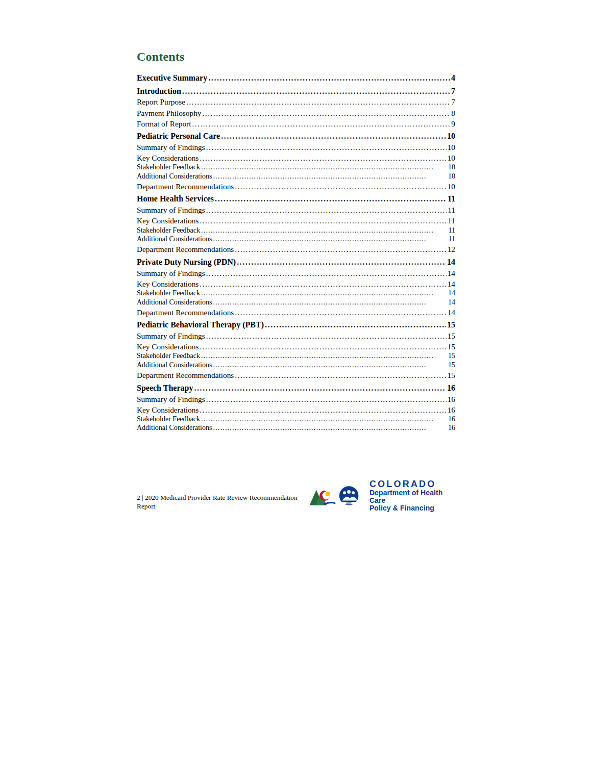Contents
Executive Summary.......................................................................................................................... 4
Introduction..................................................................................................................................... 7
Report Purpose................................................................................................................................. 7
Payment Philosophy....................................................................................................................... 8
Format of Report.............................................................................................................................. 9
Pediatric Personal Care................................................................................................. 10
Summary of Findings..................................................................................................................... 10
Key Considerations......................................................................................................................... 10
Stakeholder Feedback................................................................................................. 10
Additional Considerations......................................................................................... 10
Department Recommendations....................................................................................................... 10
Home Health Services.................................................................................................... 11
Summary of Findings..................................................................................................................... 11
Key Considerations......................................................................................................................... 11
Stakeholder Feedback................................................................................................. 11
Additional Considerations......................................................................................... 11
Department Recommendations....................................................................................................... 12
Private Duty Nursing (PDN)....................................................................................... 14
Summary of Findings..................................................................................................................... 14
Key Considerations......................................................................................................................... 14
Stakeholder Feedback................................................................................................. 14
Additional Considerations......................................................................................... 14
Department Recommendations....................................................................................................... 14
Pediatric Behavioral Therapy (PBT)....................................................................... 15
Summary of Findings..................................................................................................................... 15
Key Considerations......................................................................................................................... 15
Stakeholder Feedback................................................................................................. 15
Additional Considerations......................................................................................... 15
Department Recommendations....................................................................................................... 15
Speech Therapy................................................................................................................. 16
Summary of Findings..................................................................................................................... 16
Key Considerations......................................................................................................................... 16
Stakeholder Feedback................................................................................................. 16
Additional Considerations......................................................................................... 16
2 | 2020 Medicaid Provider Rate Review Recommendation Report
HCPF
COLORADO
Department of Health Care
Policy & Financing